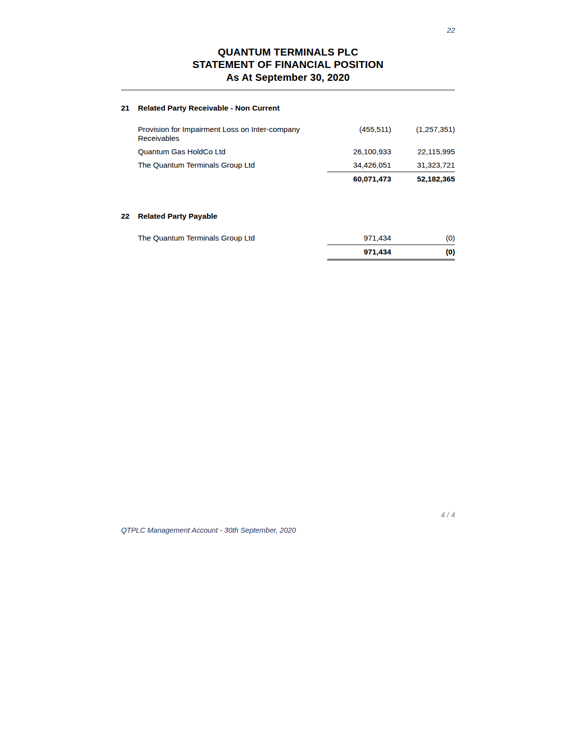22
QUANTUM TERMINALS PLC
STATEMENT OF FINANCIAL POSITION
As At September 30, 2020
| 21 | Related Party Receivable - Non Current |
| | Provision for Impairment Loss on Inter-company Receivables | (455,511) | (1,257,351) |
| | Quantum Gas HoldCo Ltd | 26,100,933 | 22,115,995 |
| | The Quantum Terminals Group Ltd | 34,426,051 | 31,323,721 |
| | | 60,071,473 | 52,182,365 |
| 22 | Related Party Payable |
| | The Quantum Terminals Group Ltd | 971,434 | (0) |
| | | 971,434 | (0) |
4 / 4
QTPLC Management Account - 30th September, 2020